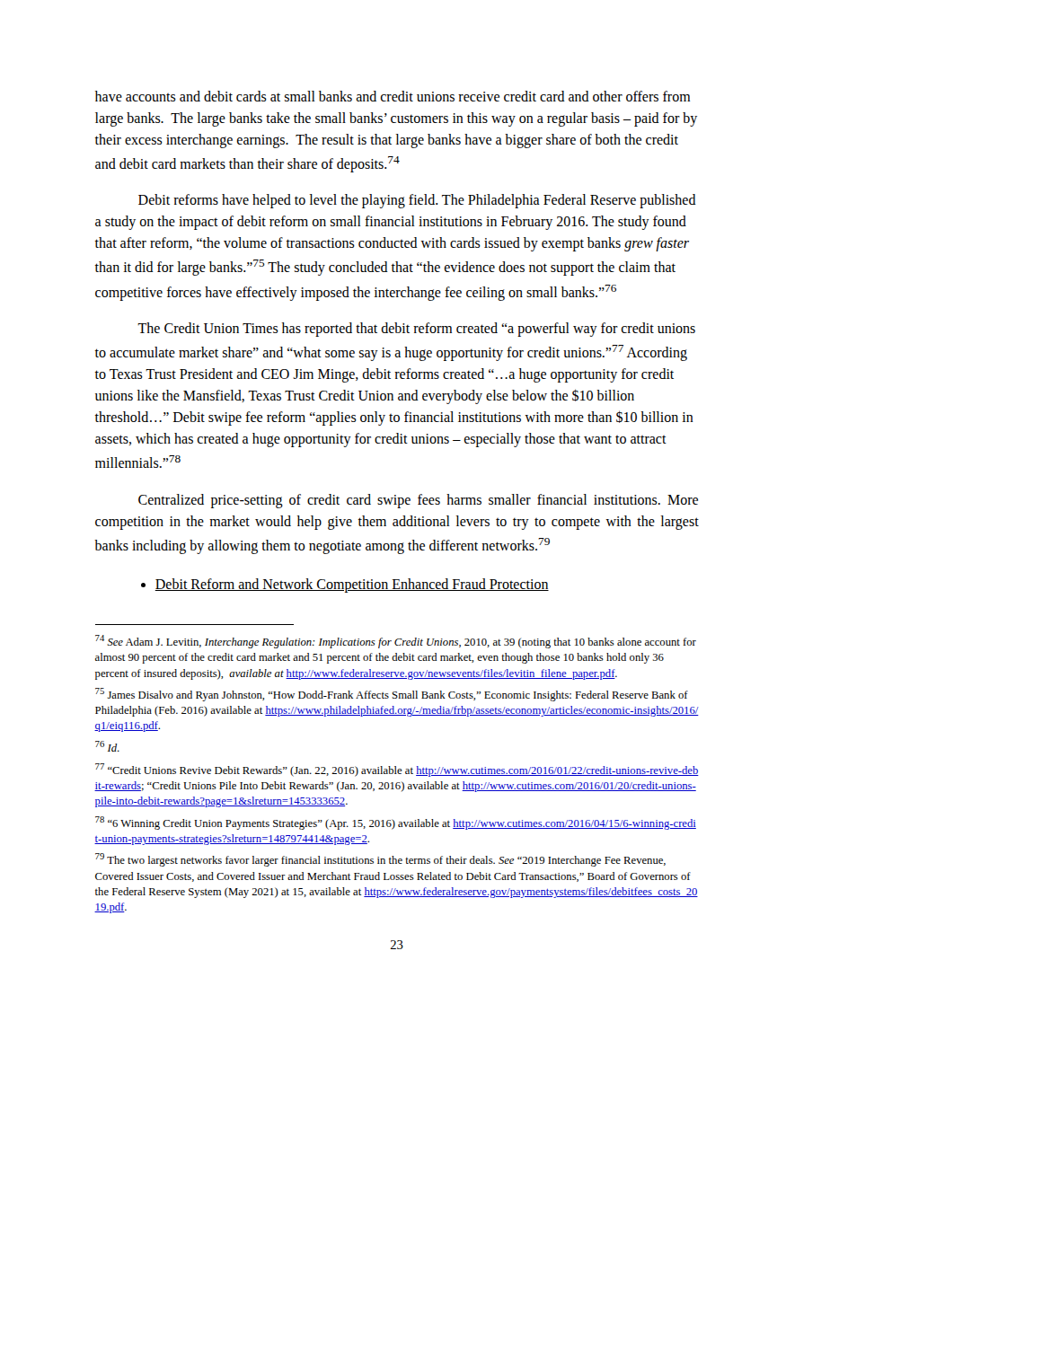have accounts and debit cards at small banks and credit unions receive credit card and other offers from large banks. The large banks take the small banks’ customers in this way on a regular basis – paid for by their excess interchange earnings. The result is that large banks have a bigger share of both the credit and debit card markets than their share of deposits.74
Debit reforms have helped to level the playing field. The Philadelphia Federal Reserve published a study on the impact of debit reform on small financial institutions in February 2016. The study found that after reform, “the volume of transactions conducted with cards issued by exempt banks grew faster than it did for large banks.”75 The study concluded that “the evidence does not support the claim that competitive forces have effectively imposed the interchange fee ceiling on small banks.”76
The Credit Union Times has reported that debit reform created “a powerful way for credit unions to accumulate market share” and “what some say is a huge opportunity for credit unions.”77 According to Texas Trust President and CEO Jim Minge, debit reforms created “…a huge opportunity for credit unions like the Mansfield, Texas Trust Credit Union and everybody else below the $10 billion threshold…” Debit swipe fee reform “applies only to financial institutions with more than $10 billion in assets, which has created a huge opportunity for credit unions – especially those that want to attract millennials.”78
Centralized price-setting of credit card swipe fees harms smaller financial institutions. More competition in the market would help give them additional levers to try to compete with the largest banks including by allowing them to negotiate among the different networks.79
Debit Reform and Network Competition Enhanced Fraud Protection
74 See Adam J. Levitin, Interchange Regulation: Implications for Credit Unions, 2010, at 39 (noting that 10 banks alone account for almost 90 percent of the credit card market and 51 percent of the debit card market, even though those 10 banks hold only 36 percent of insured deposits), available at http://www.federalreserve.gov/newsevents/files/levitin_filene_paper.pdf.
75 James Disalvo and Ryan Johnston, “How Dodd-Frank Affects Small Bank Costs,” Economic Insights: Federal Reserve Bank of Philadelphia (Feb. 2016) available at https://www.philadelphiafed.org/-/media/frbp/assets/economy/articles/economic-insights/2016/q1/eiq116.pdf.
76 Id.
77 “Credit Unions Revive Debit Rewards” (Jan. 22, 2016) available at http://www.cutimes.com/2016/01/22/credit-unions-revive-debit-rewards; “Credit Unions Pile Into Debit Rewards” (Jan. 20, 2016) available at http://www.cutimes.com/2016/01/20/credit-unions-pile-into-debit-rewards?page=1&slreturn=1453333652.
78 “6 Winning Credit Union Payments Strategies” (Apr. 15, 2016) available at http://www.cutimes.com/2016/04/15/6-winning-credit-union-payments-strategies?slreturn=1487974414&page=2.
79 The two largest networks favor larger financial institutions in the terms of their deals. See “2019 Interchange Fee Revenue, Covered Issuer Costs, and Covered Issuer and Merchant Fraud Losses Related to Debit Card Transactions,” Board of Governors of the Federal Reserve System (May 2021) at 15, available at https://www.federalreserve.gov/paymentsystems/files/debitfees_costs_2019.pdf.
23